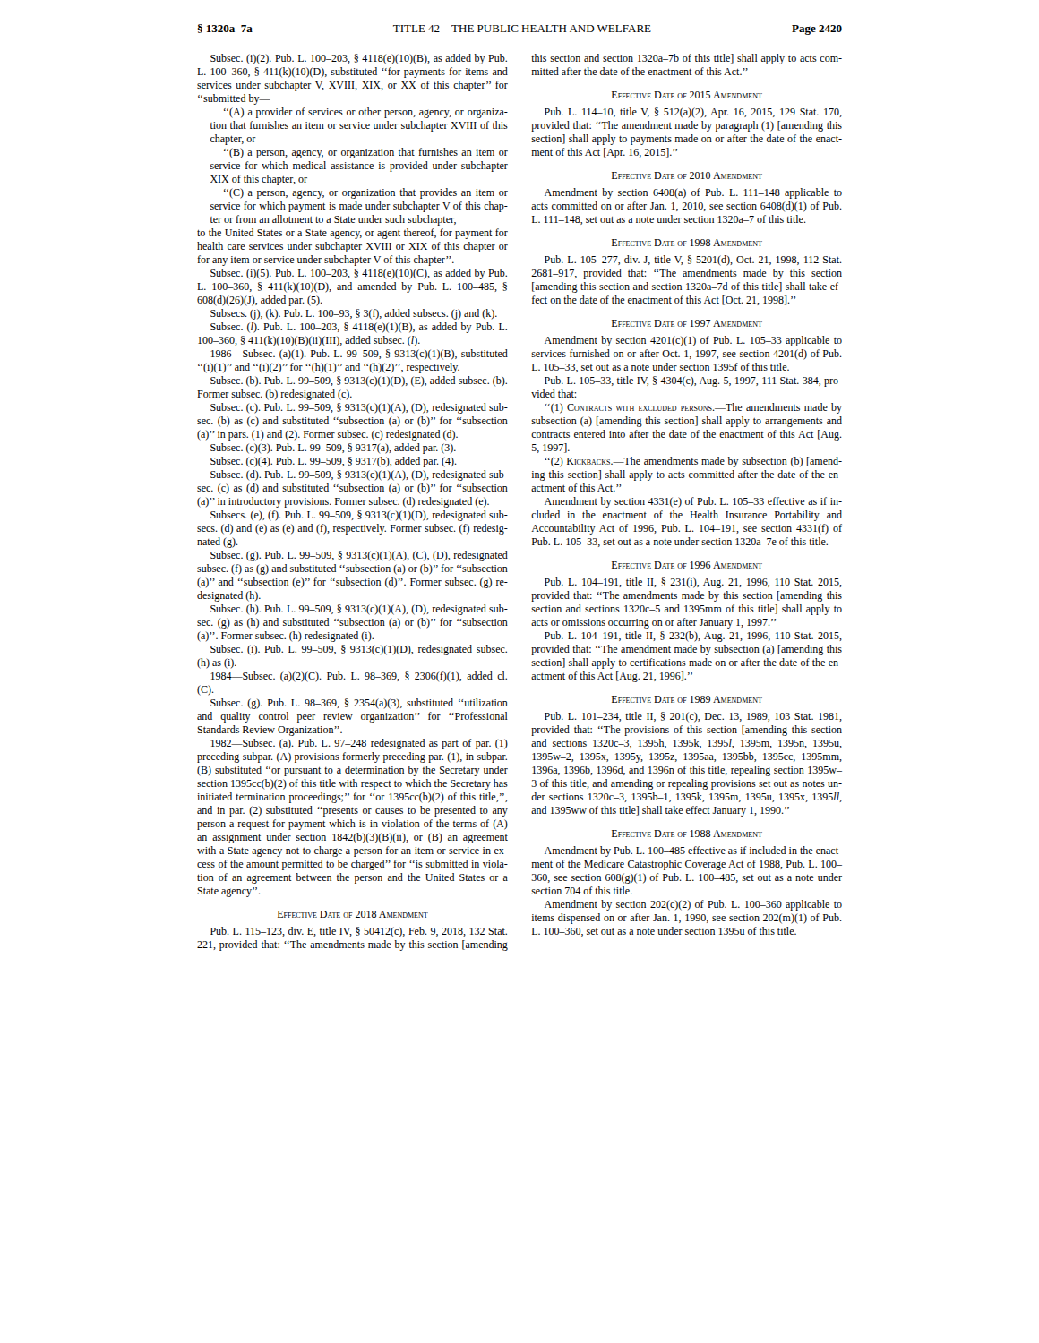§ 1320a–7a TITLE 42—THE PUBLIC HEALTH AND WELFARE Page 2420
Subsec. (i)(2). Pub. L. 100–203, § 4118(e)(10)(B), as added by Pub. L. 100–360, § 411(k)(10)(D), substituted ‘‘for payments for items and services under subchapter V, XVIII, XIX, or XX of this chapter’’ for ‘‘submitted by—
‘‘(A) a provider of services or other person, agency, or organization that furnishes an item or service under subchapter XVIII of this chapter, or
‘‘(B) a person, agency, or organization that furnishes an item or service for which medical assistance is provided under subchapter XIX of this chapter, or
‘‘(C) a person, agency, or organization that provides an item or service for which payment is made under subchapter V of this chapter or from an allotment to a State under such subchapter,
to the United States or a State agency, or agent thereof, for payment for health care services under subchapter XVIII or XIX of this chapter or for any item or service under subchapter V of this chapter’’.
Subsec. (i)(5). Pub. L. 100–203, § 4118(e)(10)(C), as added by Pub. L. 100–360, § 411(k)(10)(D), and amended by Pub. L. 100–485, § 608(d)(26)(J), added par. (5).
Subsecs. (j), (k). Pub. L. 100–93, § 3(f), added subsecs. (j) and (k).
Subsec. (l). Pub. L. 100–203, § 4118(e)(1)(B), as added by Pub. L. 100–360, § 411(k)(10)(B)(ii)(III), added subsec. (l).
1986—Subsec. (a)(1). Pub. L. 99–509, § 9313(c)(1)(B), substituted ‘‘(i)(1)’’ and ‘‘(i)(2)’’ for ‘‘(h)(1)’’ and ‘‘(h)(2)’’, respectively.
Subsec. (b). Pub. L. 99–509, § 9313(c)(1)(D), (E), added subsec. (b). Former subsec. (b) redesignated (c).
Subsec. (c). Pub. L. 99–509, § 9313(c)(1)(A), (D), redesignated subsec. (b) as (c) and substituted ‘‘subsection (a) or (b)’’ for ‘‘subsection (a)’’ in pars. (1) and (2). Former subsec. (c) redesignated (d).
Subsec. (c)(3). Pub. L. 99–509, § 9317(a), added par. (3).
Subsec. (c)(4). Pub. L. 99–509, § 9317(b), added par. (4).
Subsec. (d). Pub. L. 99–509, § 9313(c)(1)(A), (D), redesignated subsec. (c) as (d) and substituted ‘‘subsection (a) or (b)’’ for ‘‘subsection (a)’’ in introductory provisions. Former subsec. (d) redesignated (e).
Subsecs. (e), (f). Pub. L. 99–509, § 9313(c)(1)(D), redesignated subsecs. (d) and (e) as (e) and (f), respectively. Former subsec. (f) redesignated (g).
Subsec. (g). Pub. L. 99–509, § 9313(c)(1)(A), (C), (D), redesignated subsec. (f) as (g) and substituted ‘‘subsection (a) or (b)’’ for ‘‘subsection (a)’’ and ‘‘subsection (e)’’ for ‘‘subsection (d)’’. Former subsec. (g) redesignated (h).
Subsec. (h). Pub. L. 99–509, § 9313(c)(1)(A), (D), redesignated subsec. (g) as (h) and substituted ‘‘subsection (a) or (b)’’ for ‘‘subsection (a)’’. Former subsec. (h) redesignated (i).
Subsec. (i). Pub. L. 99–509, § 9313(c)(1)(D), redesignated subsec. (h) as (i).
1984—Subsec. (a)(2)(C). Pub. L. 98–369, § 2306(f)(1), added cl. (C).
Subsec. (g). Pub. L. 98–369, § 2354(a)(3), substituted ‘‘utilization and quality control peer review organization’’ for ‘‘Professional Standards Review Organization’’.
1982—Subsec. (a). Pub. L. 97–248 redesignated as part of par. (1) preceding subpar. (A) provisions formerly preceding par. (1), in subpar. (B) substituted ‘‘or pursuant to a determination by the Secretary under section 1395cc(b)(2) of this title with respect to which the Secretary has initiated termination proceedings;’’ for ‘‘or 1395cc(b)(2) of this title,’’, and in par. (2) substituted ‘‘presents or causes to be presented to any person a request for payment which is in violation of the terms of (A) an assignment under section 1842(b)(3)(B)(ii), or (B) an agreement with a State agency not to charge a person for an item or service in excess of the amount permitted to be charged’’ for ‘‘is submitted in violation of an agreement between the person and the United States or a State agency’’.
Effective Date of 2018 Amendment
Pub. L. 115–123, div. E, title IV, § 50412(c), Feb. 9, 2018, 132 Stat. 221, provided that: ‘‘The amendments made by this section [amending this section and section 1320a–7b of this title] shall apply to acts committed after the date of the enactment of this Act.’’
Effective Date of 2015 Amendment
Pub. L. 114–10, title V, § 512(a)(2), Apr. 16, 2015, 129 Stat. 170, provided that: ‘‘The amendment made by paragraph (1) [amending this section] shall apply to payments made on or after the date of the enactment of this Act [Apr. 16, 2015].’’
Effective Date of 2010 Amendment
Amendment by section 6408(a) of Pub. L. 111–148 applicable to acts committed on or after Jan. 1, 2010, see section 6408(d)(1) of Pub. L. 111–148, set out as a note under section 1320a–7 of this title.
Effective Date of 1998 Amendment
Pub. L. 105–277, div. J, title V, § 5201(d), Oct. 21, 1998, 112 Stat. 2681–917, provided that: ‘‘The amendments made by this section [amending this section and section 1320a–7d of this title] shall take effect on the date of the enactment of this Act [Oct. 21, 1998].’’
Effective Date of 1997 Amendment
Amendment by section 4201(c)(1) of Pub. L. 105–33 applicable to services furnished on or after Oct. 1, 1997, see section 4201(d) of Pub. L. 105–33, set out as a note under section 1395f of this title.
Pub. L. 105–33, title IV, § 4304(c), Aug. 5, 1997, 111 Stat. 384, provided that:
‘‘(1) Contracts with excluded persons.—The amendments made by subsection (a) [amending this section] shall apply to arrangements and contracts entered into after the date of the enactment of this Act [Aug. 5, 1997].
‘‘(2) Kickbacks.—The amendments made by subsection (b) [amending this section] shall apply to acts committed after the date of the enactment of this Act.’’
Amendment by section 4331(e) of Pub. L. 105–33 effective as if included in the enactment of the Health Insurance Portability and Accountability Act of 1996, Pub. L. 104–191, see section 4331(f) of Pub. L. 105–33, set out as a note under section 1320a–7e of this title.
Effective Date of 1996 Amendment
Pub. L. 104–191, title II, § 231(i), Aug. 21, 1996, 110 Stat. 2015, provided that: ‘‘The amendments made by this section [amending this section and sections 1320c–5 and 1395mm of this title] shall apply to acts or omissions occurring on or after January 1, 1997.’’
Pub. L. 104–191, title II, § 232(b), Aug. 21, 1996, 110 Stat. 2015, provided that: ‘‘The amendment made by subsection (a) [amending this section] shall apply to certifications made on or after the date of the enactment of this Act [Aug. 21, 1996].’’
Effective Date of 1989 Amendment
Pub. L. 101–234, title II, § 201(c), Dec. 13, 1989, 103 Stat. 1981, provided that: ‘‘The provisions of this section [amending this section and sections 1320c–3, 1395h, 1395k, 1395l, 1395m, 1395n, 1395u, 1395w–2, 1395x, 1395y, 1395z, 1395aa, 1395bb, 1395cc, 1395mm, 1396a, 1396b, 1396d, and 1396n of this title, repealing section 1395w–3 of this title, and amending or repealing provisions set out as notes under sections 1320c–3, 1395b–1, 1395k, 1395m, 1395u, 1395x, 1395ll, and 1395ww of this title] shall take effect January 1, 1990.’’
Effective Date of 1988 Amendment
Amendment by Pub. L. 100–485 effective as if included in the enactment of the Medicare Catastrophic Coverage Act of 1988, Pub. L. 100–360, see section 608(g)(1) of Pub. L. 100–485, set out as a note under section 704 of this title.
Amendment by section 202(c)(2) of Pub. L. 100–360 applicable to items dispensed on or after Jan. 1, 1990, see section 202(m)(1) of Pub. L. 100–360, set out as a note under section 1395u of this title.